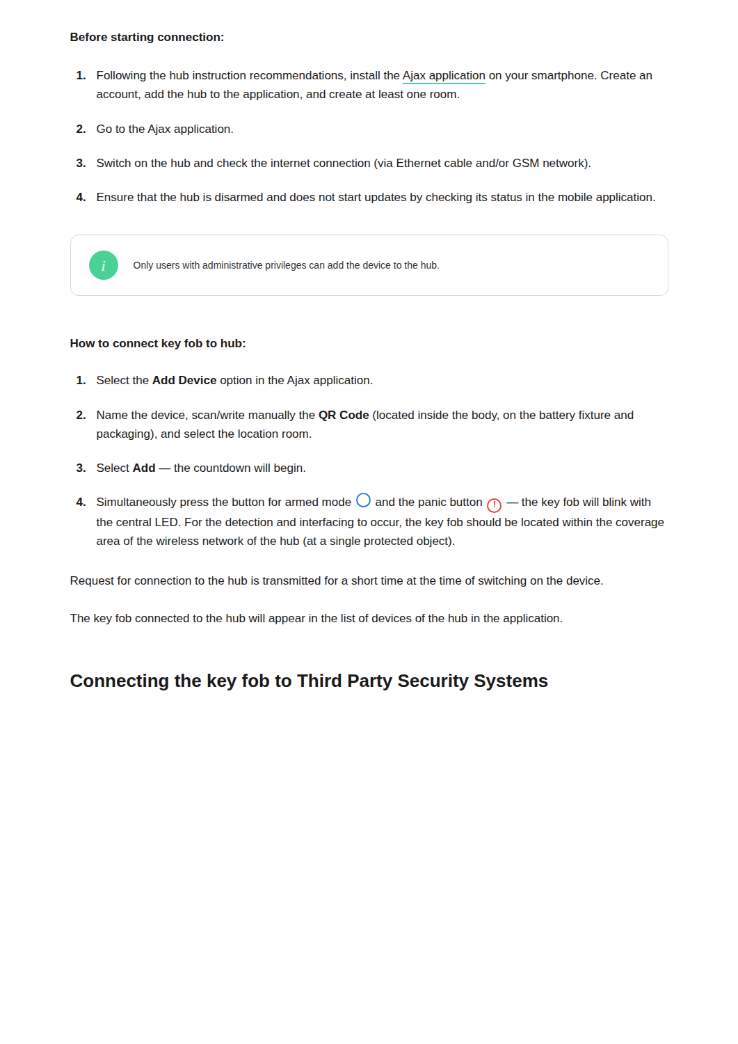Before starting connection:
Following the hub instruction recommendations, install the Ajax application on your smartphone. Create an account, add the hub to the application, and create at least one room.
Go to the Ajax application.
Switch on the hub and check the internet connection (via Ethernet cable and/or GSM network).
Ensure that the hub is disarmed and does not start updates by checking its status in the mobile application.
i
Only users with administrative privileges can add the device to the hub.
How to connect key fob to hub:
Select the Add Device option in the Ajax application.
Name the device, scan/write manually the QR Code (located inside the body, on the battery fixture and packaging), and select the location room.
Select Add — the countdown will begin.
Simultaneously press the button for armed mode and the panic button ! — the key fob will blink with the central LED. For the detection and interfacing to occur, the key fob should be located within the coverage area of the wireless network of the hub (at a single protected object).
Request for connection to the hub is transmitted for a short time at the time of switching on the device.
The key fob connected to the hub will appear in the list of devices of the hub in the application.
Connecting the key fob to Third Party Security Systems